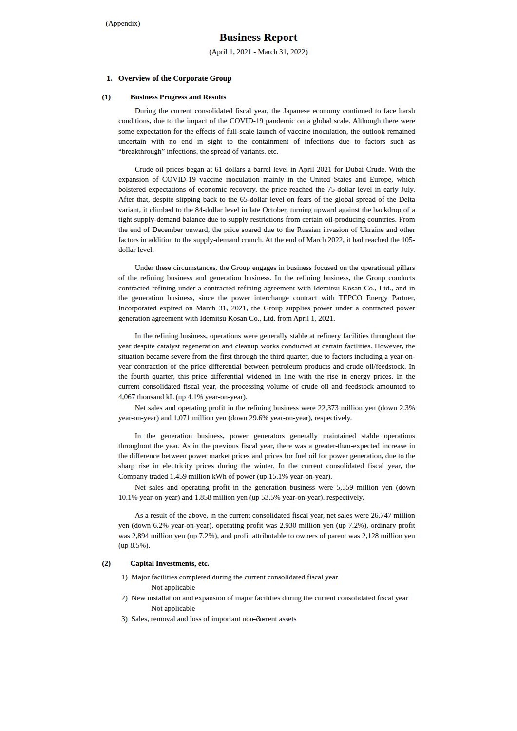(Appendix)
Business Report
(April 1, 2021 - March 31, 2022)
1. Overview of the Corporate Group
(1) Business Progress and Results
During the current consolidated fiscal year, the Japanese economy continued to face harsh conditions, due to the impact of the COVID-19 pandemic on a global scale. Although there were some expectation for the effects of full-scale launch of vaccine inoculation, the outlook remained uncertain with no end in sight to the containment of infections due to factors such as “breakthrough” infections, the spread of variants, etc.
Crude oil prices began at 61 dollars a barrel level in April 2021 for Dubai Crude. With the expansion of COVID-19 vaccine inoculation mainly in the United States and Europe, which bolstered expectations of economic recovery, the price reached the 75-dollar level in early July. After that, despite slipping back to the 65-dollar level on fears of the global spread of the Delta variant, it climbed to the 84-dollar level in late October, turning upward against the backdrop of a tight supply-demand balance due to supply restrictions from certain oil-producing countries. From the end of December onward, the price soared due to the Russian invasion of Ukraine and other factors in addition to the supply-demand crunch. At the end of March 2022, it had reached the 105-dollar level.
Under these circumstances, the Group engages in business focused on the operational pillars of the refining business and generation business. In the refining business, the Group conducts contracted refining under a contracted refining agreement with Idemitsu Kosan Co., Ltd., and in the generation business, since the power interchange contract with TEPCO Energy Partner, Incorporated expired on March 31, 2021, the Group supplies power under a contracted power generation agreement with Idemitsu Kosan Co., Ltd. from April 1, 2021.
In the refining business, operations were generally stable at refinery facilities throughout the year despite catalyst regeneration and cleanup works conducted at certain facilities. However, the situation became severe from the first through the third quarter, due to factors including a year-on-year contraction of the price differential between petroleum products and crude oil/feedstock. In the fourth quarter, this price differential widened in line with the rise in energy prices. In the current consolidated fiscal year, the processing volume of crude oil and feedstock amounted to 4,067 thousand kL (up 4.1% year-on-year).
Net sales and operating profit in the refining business were 22,373 million yen (down 2.3% year-on-year) and 1,071 million yen (down 29.6% year-on-year), respectively.
In the generation business, power generators generally maintained stable operations throughout the year. As in the previous fiscal year, there was a greater-than-expected increase in the difference between power market prices and prices for fuel oil for power generation, due to the sharp rise in electricity prices during the winter. In the current consolidated fiscal year, the Company traded 1,459 million kWh of power (up 15.1% year-on-year).
Net sales and operating profit in the generation business were 5,559 million yen (down 10.1% year-on-year) and 1,858 million yen (up 53.5% year-on-year), respectively.
As a result of the above, in the current consolidated fiscal year, net sales were 26,747 million yen (down 6.2% year-on-year), operating profit was 2,930 million yen (up 7.2%), ordinary profit was 2,894 million yen (up 7.2%), and profit attributable to owners of parent was 2,128 million yen (up 8.5%).
(2) Capital Investments, etc.
1) Major facilities completed during the current consolidated fiscal year
Not applicable
2) New installation and expansion of major facilities during the current consolidated fiscal year
Not applicable
3) Sales, removal and loss of important non-current assets
- 3 -